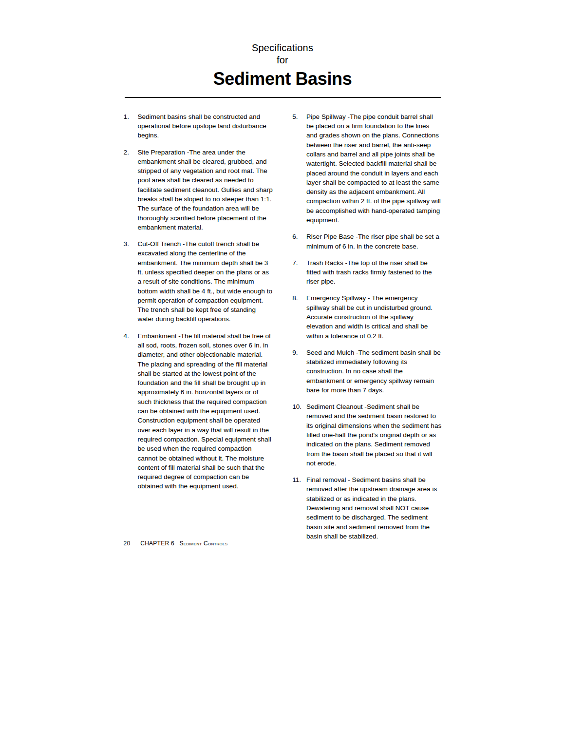Specifications
for
Sediment Basins
Sediment basins shall be constructed and operational before upslope land disturbance begins.
Site Preparation -The area under the embankment shall be cleared, grubbed, and stripped of any vegetation and root mat. The pool area shall be cleared as needed to facilitate sediment cleanout. Gullies and sharp breaks shall be sloped to no steeper than 1:1. The surface of the foundation area will be thoroughly scarified before placement of the embankment material.
Cut-Off Trench -The cutoff trench shall be excavated along the centerline of the embankment. The minimum depth shall be 3 ft. unless specified deeper on the plans or as a result of site conditions. The minimum bottom width shall be 4 ft., but wide enough to permit operation of compaction equipment. The trench shall be kept free of standing water during backfill operations.
Embankment -The fill material shall be free of all sod, roots, frozen soil, stones over 6 in. in diameter, and other objectionable material. The placing and spreading of the fill material shall be started at the lowest point of the foundation and the fill shall be brought up in approximately 6 in. horizontal layers or of such thickness that the required compaction can be obtained with the equipment used. Construction equipment shall be operated over each layer in a way that will result in the required compaction. Special equipment shall be used when the required compaction cannot be obtained without it. The moisture content of fill material shall be such that the required degree of compaction can be obtained with the equipment used.
Pipe Spillway -The pipe conduit barrel shall be placed on a firm foundation to the lines and grades shown on the plans. Connections between the riser and barrel, the anti-seep collars and barrel and all pipe joints shall be watertight. Selected backfill material shall be placed around the conduit in layers and each layer shall be compacted to at least the same density as the adjacent embankment. All compaction within 2 ft. of the pipe spillway will be accomplished with hand-operated tamping equipment.
Riser Pipe Base -The riser pipe shall be set a minimum of 6 in. in the concrete base.
Trash Racks -The top of the riser shall be fitted with trash racks firmly fastened to the riser pipe.
Emergency Spillway - The emergency spillway shall be cut in undisturbed ground. Accurate construction of the spillway elevation and width is critical and shall be within a tolerance of 0.2 ft.
Seed and Mulch -The sediment basin shall be stabilized immediately following its construction. In no case shall the embankment or emergency spillway remain bare for more than 7 days.
Sediment Cleanout -Sediment shall be removed and the sediment basin restored to its original dimensions when the sediment has filled one-half the pond's original depth or as indicated on the plans. Sediment removed from the basin shall be placed so that it will not erode.
Final removal - Sediment basins shall be removed after the upstream drainage area is stabilized or as indicated in the plans. Dewatering and removal shall NOT cause sediment to be discharged. The sediment basin site and sediment removed from the basin shall be stabilized.
20 CHAPTER 6 Sediment Controls